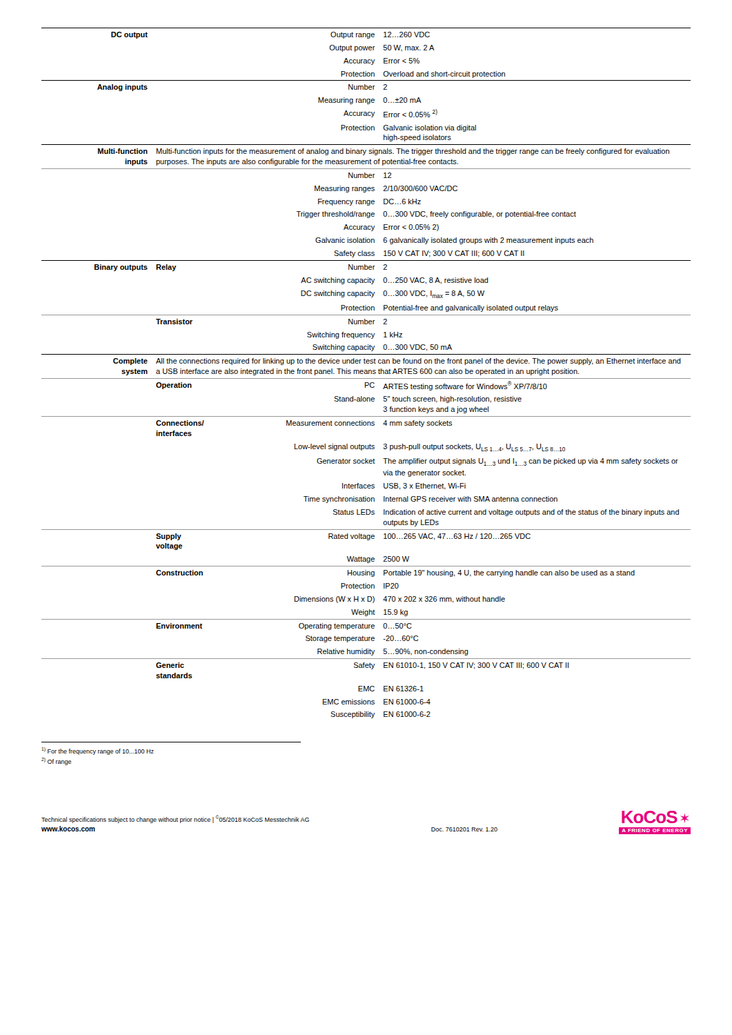| DC output | | Output range | 12…260 VDC |
| | | Output power | 50 W, max. 2 A |
| | | Accuracy | Error < 5% |
| | | Protection | Overload and short-circuit protection |
| Analog inputs | | Number | 2 |
| | | Measuring range | 0…±20 mA |
| | | Accuracy | Error < 0.05% 2) |
| | | Protection | Galvanic isolation via digital high-speed isolators |
| Multi-function inputs | Multi-function inputs for the measurement of analog and binary signals. The trigger threshold and the trigger range can be freely configured for evaluation purposes. The inputs are also configurable for the measurement of potential-free contacts. |
| | | Number | 12 |
| | | Measuring ranges | 2/10/300/600 VAC/DC |
| | | Frequency range | DC…6 kHz |
| | | Trigger threshold/range | 0…300 VDC, freely configurable, or potential-free contact |
| | | Accuracy | Error < 0.05% 2) |
| | | Galvanic isolation | 6 galvanically isolated groups with 2 measurement inputs each |
| | | Safety class | 150 V CAT IV; 300 V CAT III; 600 V CAT II |
| Binary outputs | Relay | Number | 2 |
| | | AC switching capacity | 0…250 VAC, 8 A, resistive load |
| | | DC switching capacity | 0…300 VDC, I max = 8 A, 50 W |
| | | Protection | Potential-free and galvanically isolated output relays |
| | Transistor | Number | 2 |
| | | Switching frequency | 1 kHz |
| | | Switching capacity | 0…300 VDC, 50 mA |
| Complete system | All the connections required for linking up to the device under test can be found on the front panel of the device. The power supply, an Ethernet interface and a USB interface are also integrated in the front panel. This means that ARTES 600 can also be operated in an upright position. |
| | Operation | PC | ARTES testing software for Windows ® XP/7/8/10 |
| | | Stand-alone | 5" touch screen, high-resolution, resistive 3 function keys and a jog wheel |
| | Connections/ interfaces | Measurement connections | 4 mm safety sockets |
| | | Low-level signal outputs | 3 push-pull output sockets, U LS 1…4 , U LS 5…7 , U LS 8…10 |
| | | Generator socket | The amplifier output signals U 1…3 und I 1…3 can be picked up via 4 mm safety sockets or via the generator socket. |
| | | Interfaces | USB, 3 x Ethernet, Wi-Fi |
| | | Time synchronisation | Internal GPS receiver with SMA antenna connection |
| | | Status LEDs | Indication of active current and voltage outputs and of the status of the binary inputs and outputs by LEDs |
| | Supply voltage | Rated voltage | 100…265 VAC, 47…63 Hz / 120…265 VDC |
| | | Wattage | 2500 W |
| | Construction | Housing | Portable 19" housing, 4 U, the carrying handle can also be used as a stand |
| | | Protection | IP20 |
| | | Dimensions (W x H x D) | 470 x 202 x 326 mm, without handle |
| | | Weight | 15.9 kg |
| | Environment | Operating temperature | 0…50°C |
| | | Storage temperature | -20…60°C |
| | | Relative humidity | 5…90%, non-condensing |
| | Generic standards | Safety | EN 61010-1, 150 V CAT IV; 300 V CAT III; 600 V CAT II |
| | | EMC | EN 61326-1 |
| | | EMC emissions | EN 61000-6-4 |
| | | Susceptibility | EN 61000-6-2 |
1) For the frequency range of 10...100 Hz
2) Of range
Technical specifications subject to change without prior notice | ©05/2018 KoCoS Messtechnik AG
www.kocos.com
Doc. 7610201 Rev. 1.20
KoCoS ✶
A FRIEND OF ENERGY